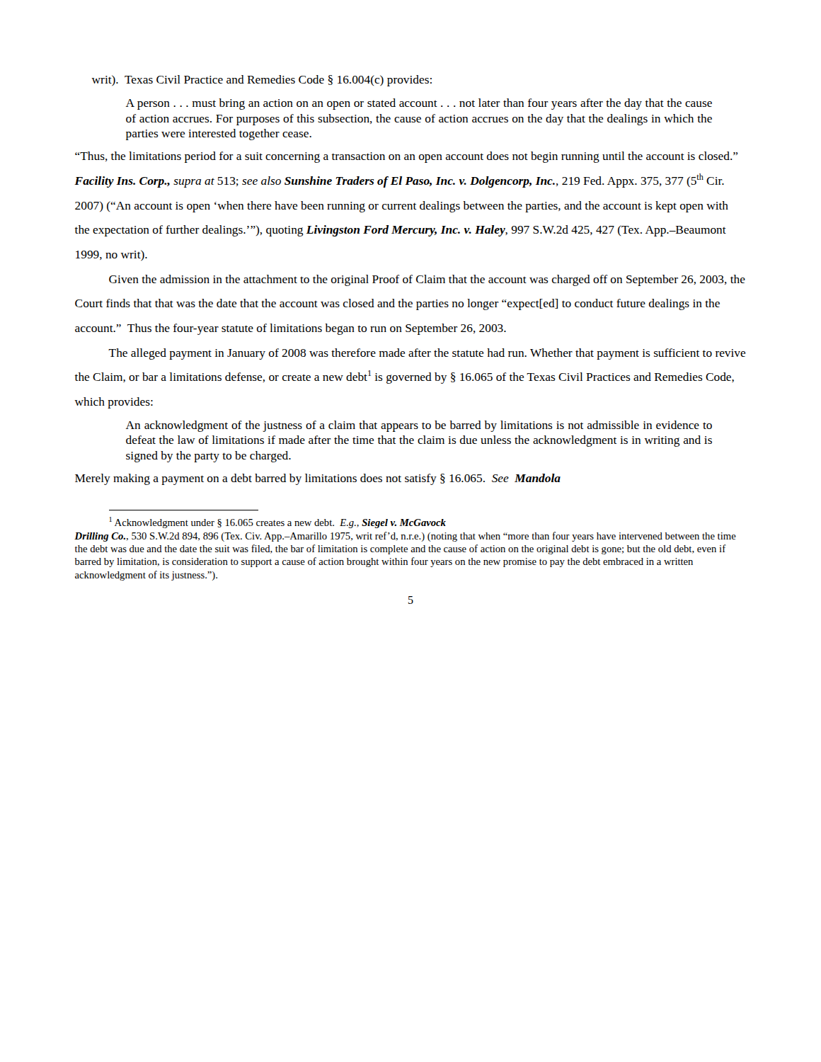writ). Texas Civil Practice and Remedies Code § 16.004(c) provides:
A person . . . must bring an action on an open or stated account . . . not later than four years after the day that the cause of action accrues. For purposes of this subsection, the cause of action accrues on the day that the dealings in which the parties were interested together cease.
“Thus, the limitations period for a suit concerning a transaction on an open account does not begin running until the account is closed.” Facility Ins. Corp., supra at 513; see also Sunshine Traders of El Paso, Inc. v. Dolgencorp, Inc., 219 Fed. Appx. 375, 377 (5th Cir. 2007) (“An account is open ‘when there have been running or current dealings between the parties, and the account is kept open with the expectation of further dealings.’”), quoting Livingston Ford Mercury, Inc. v. Haley, 997 S.W.2d 425, 427 (Tex. App.–Beaumont 1999, no writ).
Given the admission in the attachment to the original Proof of Claim that the account was charged off on September 26, 2003, the Court finds that that was the date that the account was closed and the parties no longer “expect[ed] to conduct future dealings in the account.” Thus the four-year statute of limitations began to run on September 26, 2003.
The alleged payment in January of 2008 was therefore made after the statute had run. Whether that payment is sufficient to revive the Claim, or bar a limitations defense, or create a new debt1 is governed by § 16.065 of the Texas Civil Practices and Remedies Code, which provides:
An acknowledgment of the justness of a claim that appears to be barred by limitations is not admissible in evidence to defeat the law of limitations if made after the time that the claim is due unless the acknowledgment is in writing and is signed by the party to be charged.
Merely making a payment on a debt barred by limitations does not satisfy § 16.065. See Mandola
1 Acknowledgment under § 16.065 creates a new debt. E.g., Siegel v. McGavock Drilling Co., 530 S.W.2d 894, 896 (Tex. Civ. App.–Amarillo 1975, writ ref’d, n.r.e.) (noting that when “more than four years have intervened between the time the debt was due and the date the suit was filed, the bar of limitation is complete and the cause of action on the original debt is gone; but the old debt, even if barred by limitation, is consideration to support a cause of action brought within four years on the new promise to pay the debt embraced in a written acknowledgment of its justness.”).
5